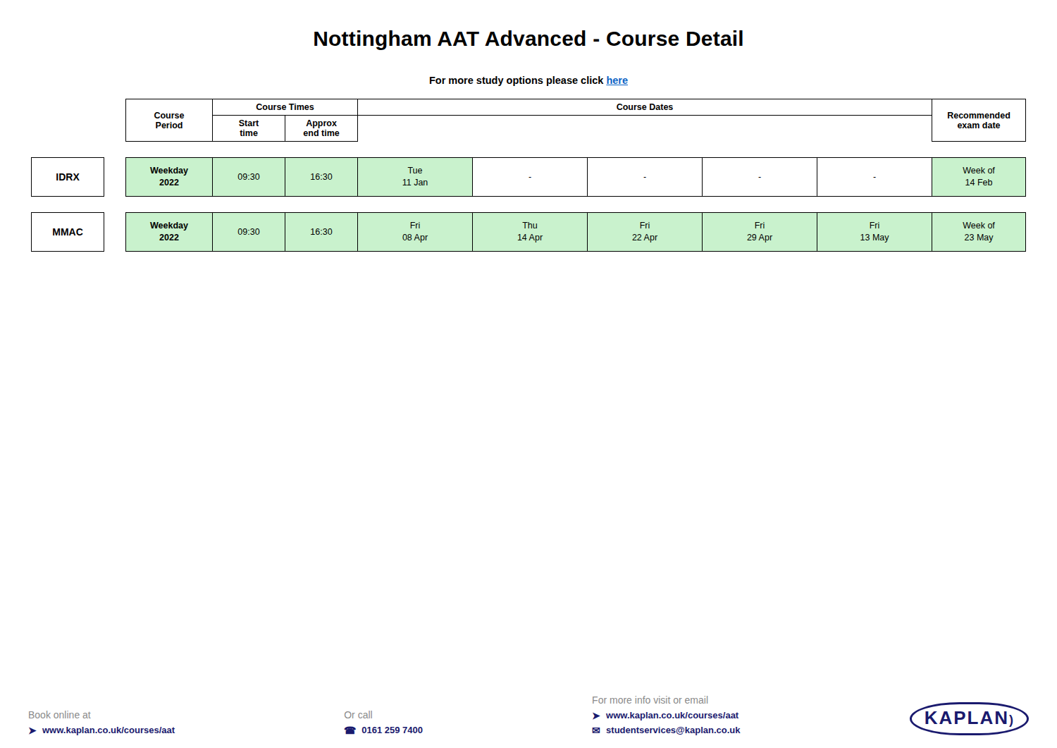Nottingham AAT Advanced - Course Detail
For more study options please click here
| | | Course Period | Course Times | Course Dates | Recommended exam date |
| | | Start time | Approx end time | | | | | |
| IDRX | | Weekday 2022 | 09:30 | 16:30 | Tue 11 Jan | - | - | - | - | Week of 14 Feb |
| MMAC | | Weekday 2022 | 09:30 | 16:30 | Fri 08 Apr | Thu 14 Apr | Fri 22 Apr | Fri 29 Apr | Fri 13 May | Week of 23 May |
Book online at
➤www.kaplan.co.uk/courses/aat
Or call
☎0161 259 7400
For more info visit or email
➤www.kaplan.co.uk/courses/aat
✉studentservices@kaplan.co.uk
KAPLAN)